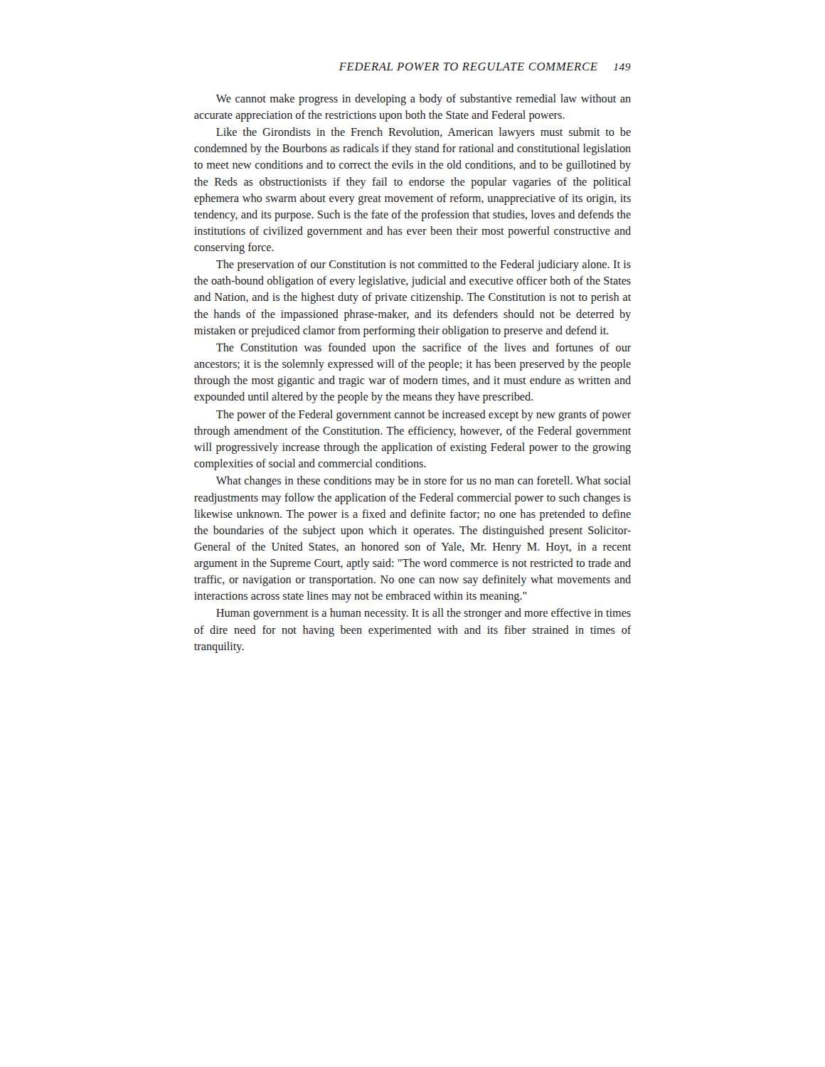FEDERAL POWER TO REGULATE COMMERCE 149
We cannot make progress in developing a body of substantive remedial law without an accurate appreciation of the restrictions upon both the State and Federal powers.
Like the Girondists in the French Revolution, American lawyers must submit to be condemned by the Bourbons as radicals if they stand for rational and constitutional legislation to meet new conditions and to correct the evils in the old conditions, and to be guillotined by the Reds as obstructionists if they fail to endorse the popular vagaries of the political ephemera who swarm about every great movement of reform, unappreciative of its origin, its tendency, and its purpose. Such is the fate of the profession that studies, loves and defends the institutions of civilized government and has ever been their most powerful constructive and conserving force.
The preservation of our Constitution is not committed to the Federal judiciary alone. It is the oath-bound obligation of every legislative, judicial and executive officer both of the States and Nation, and is the highest duty of private citizenship. The Constitution is not to perish at the hands of the impassioned phrase-maker, and its defenders should not be deterred by mistaken or prejudiced clamor from performing their obligation to preserve and defend it.
The Constitution was founded upon the sacrifice of the lives and fortunes of our ancestors; it is the solemnly expressed will of the people; it has been preserved by the people through the most gigantic and tragic war of modern times, and it must endure as written and expounded until altered by the people by the means they have prescribed.
The power of the Federal government cannot be increased except by new grants of power through amendment of the Constitution. The efficiency, however, of the Federal government will progressively increase through the application of existing Federal power to the growing complexities of social and commercial conditions.
What changes in these conditions may be in store for us no man can foretell. What social readjustments may follow the application of the Federal commercial power to such changes is likewise unknown. The power is a fixed and definite factor; no one has pretended to define the boundaries of the subject upon which it operates. The distinguished present Solicitor-General of the United States, an honored son of Yale, Mr. Henry M. Hoyt, in a recent argument in the Supreme Court, aptly said: "The word commerce is not restricted to trade and traffic, or navigation or transportation. No one can now say definitely what movements and interactions across state lines may not be embraced within its meaning."
Human government is a human necessity. It is all the stronger and more effective in times of dire need for not having been experimented with and its fiber strained in times of tranquility.